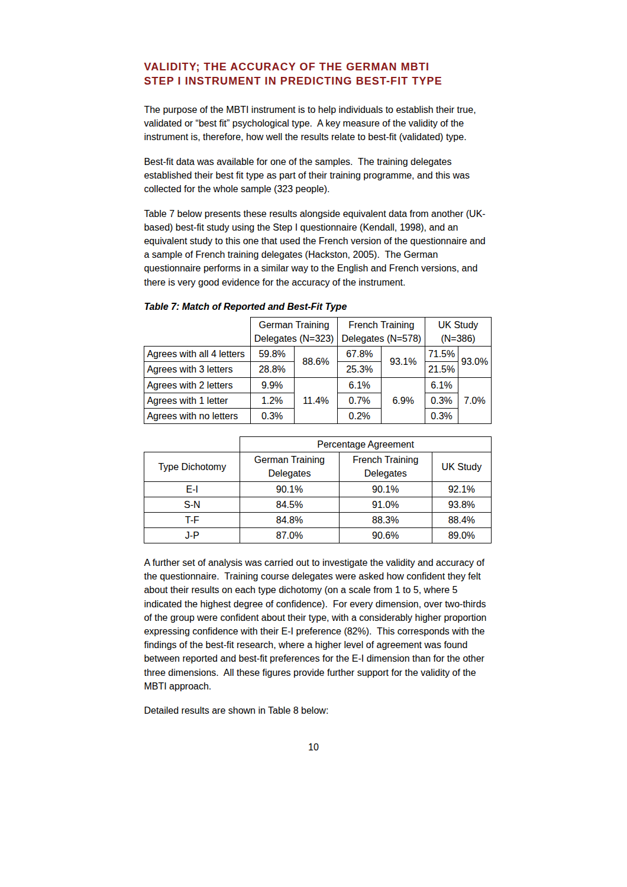Validity; the accuracy of the German MBTI
Step I instrument in predicting best-fit type
The purpose of the MBTI instrument is to help individuals to establish their true, validated or “best fit” psychological type. A key measure of the validity of the instrument is, therefore, how well the results relate to best-fit (validated) type.
Best-fit data was available for one of the samples. The training delegates established their best fit type as part of their training programme, and this was collected for the whole sample (323 people).
Table 7 below presents these results alongside equivalent data from another (UK-based) best-fit study using the Step I questionnaire (Kendall, 1998), and an equivalent study to this one that used the French version of the questionnaire and a sample of French training delegates (Hackston, 2005). The German questionnaire performs in a similar way to the English and French versions, and there is very good evidence for the accuracy of the instrument.
Table 7: Match of Reported and Best-Fit Type
| | German Training Delegates (N=323) | French Training Delegates (N=578) | UK Study (N=386) |
| Agrees with all 4 letters | 59.8% | 88.6% | 67.8% | 93.1% | 71.5% | 93.0% |
| Agrees with 3 letters | 28.8% | 25.3% | 21.5% |
| Agrees with 2 letters | 9.9% | 11.4% | 6.1% | 6.9% | 6.1% | 7.0% |
| Agrees with 1 letter | 1.2% | 0.7% | 0.3% |
| Agrees with no letters | 0.3% | 0.2% | 0.3% |
| | Percentage Agreement |
| Type Dichotomy | German Training Delegates | French Training Delegates | UK Study |
| E-I | 90.1% | 90.1% | 92.1% |
| S-N | 84.5% | 91.0% | 93.8% |
| T-F | 84.8% | 88.3% | 88.4% |
| J-P | 87.0% | 90.6% | 89.0% |
A further set of analysis was carried out to investigate the validity and accuracy of the questionnaire. Training course delegates were asked how confident they felt about their results on each type dichotomy (on a scale from 1 to 5, where 5 indicated the highest degree of confidence). For every dimension, over two-thirds of the group were confident about their type, with a considerably higher proportion expressing confidence with their E-I preference (82%). This corresponds with the findings of the best-fit research, where a higher level of agreement was found between reported and best-fit preferences for the E-I dimension than for the other three dimensions. All these figures provide further support for the validity of the MBTI approach.
Detailed results are shown in Table 8 below:
10